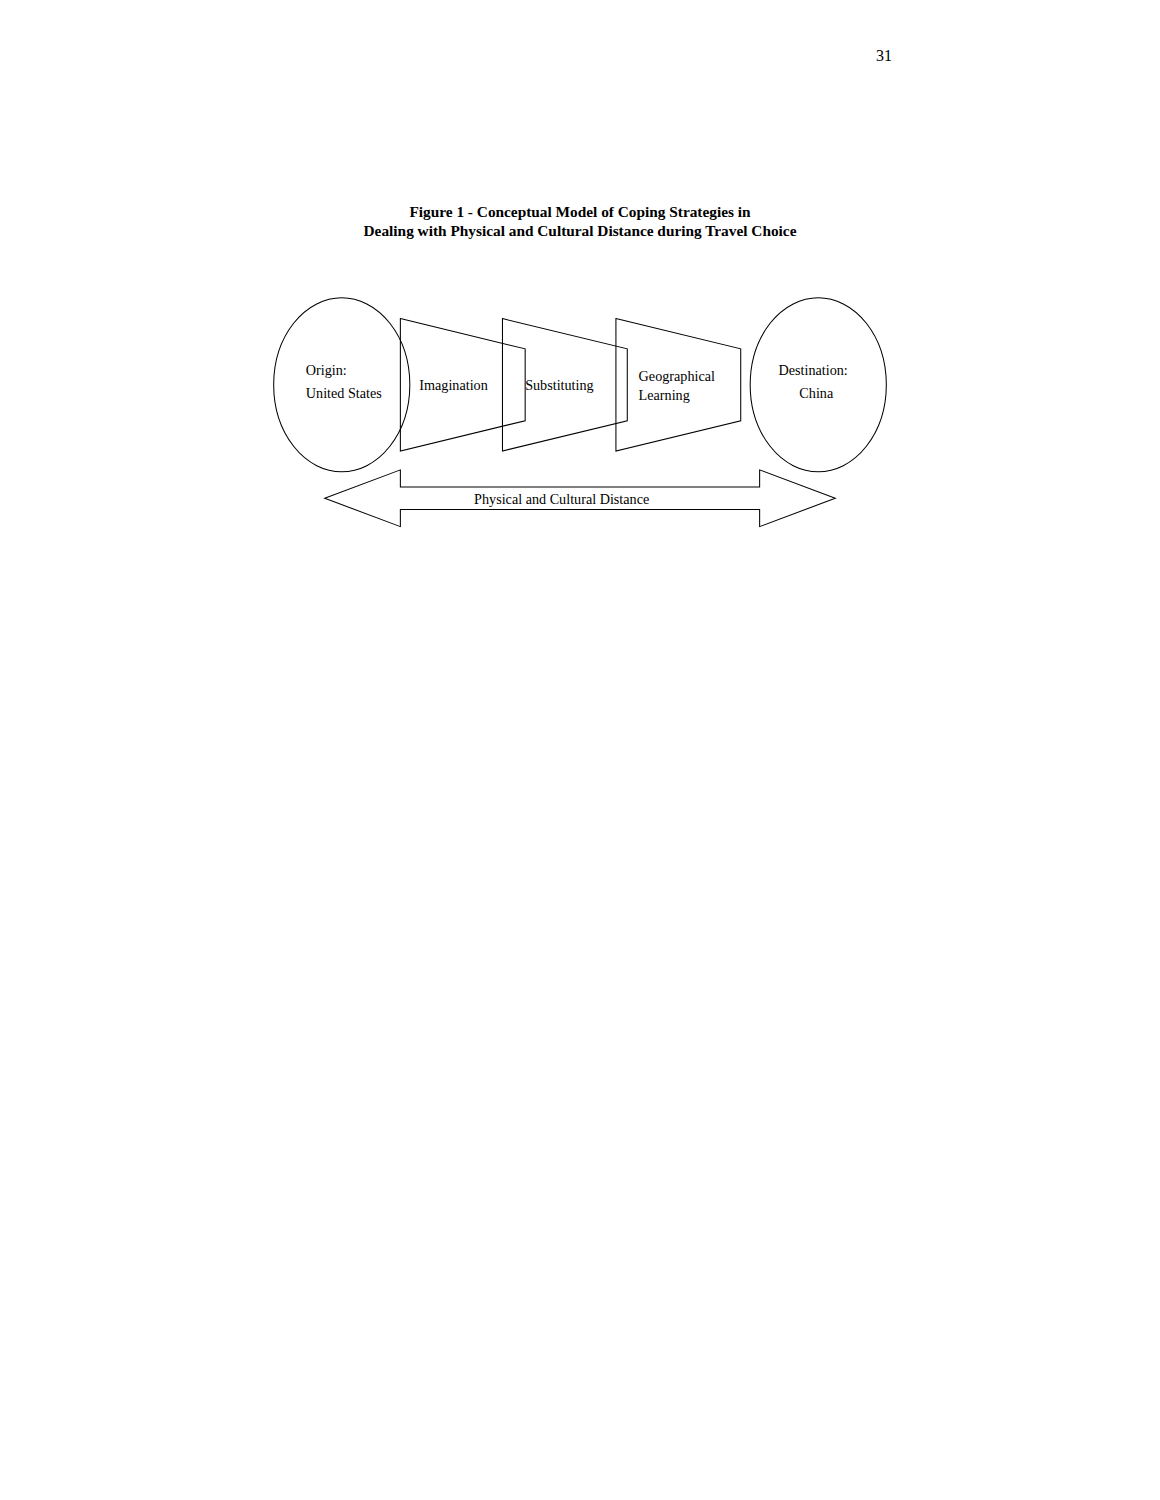31
Figure 1 - Conceptual Model of Coping Strategies in
Dealing with Physical and Cultural Distance during Travel Choice
Origin: United States Destination: China Imagination Substituting Geographical Learning Physical and Cultural Distance